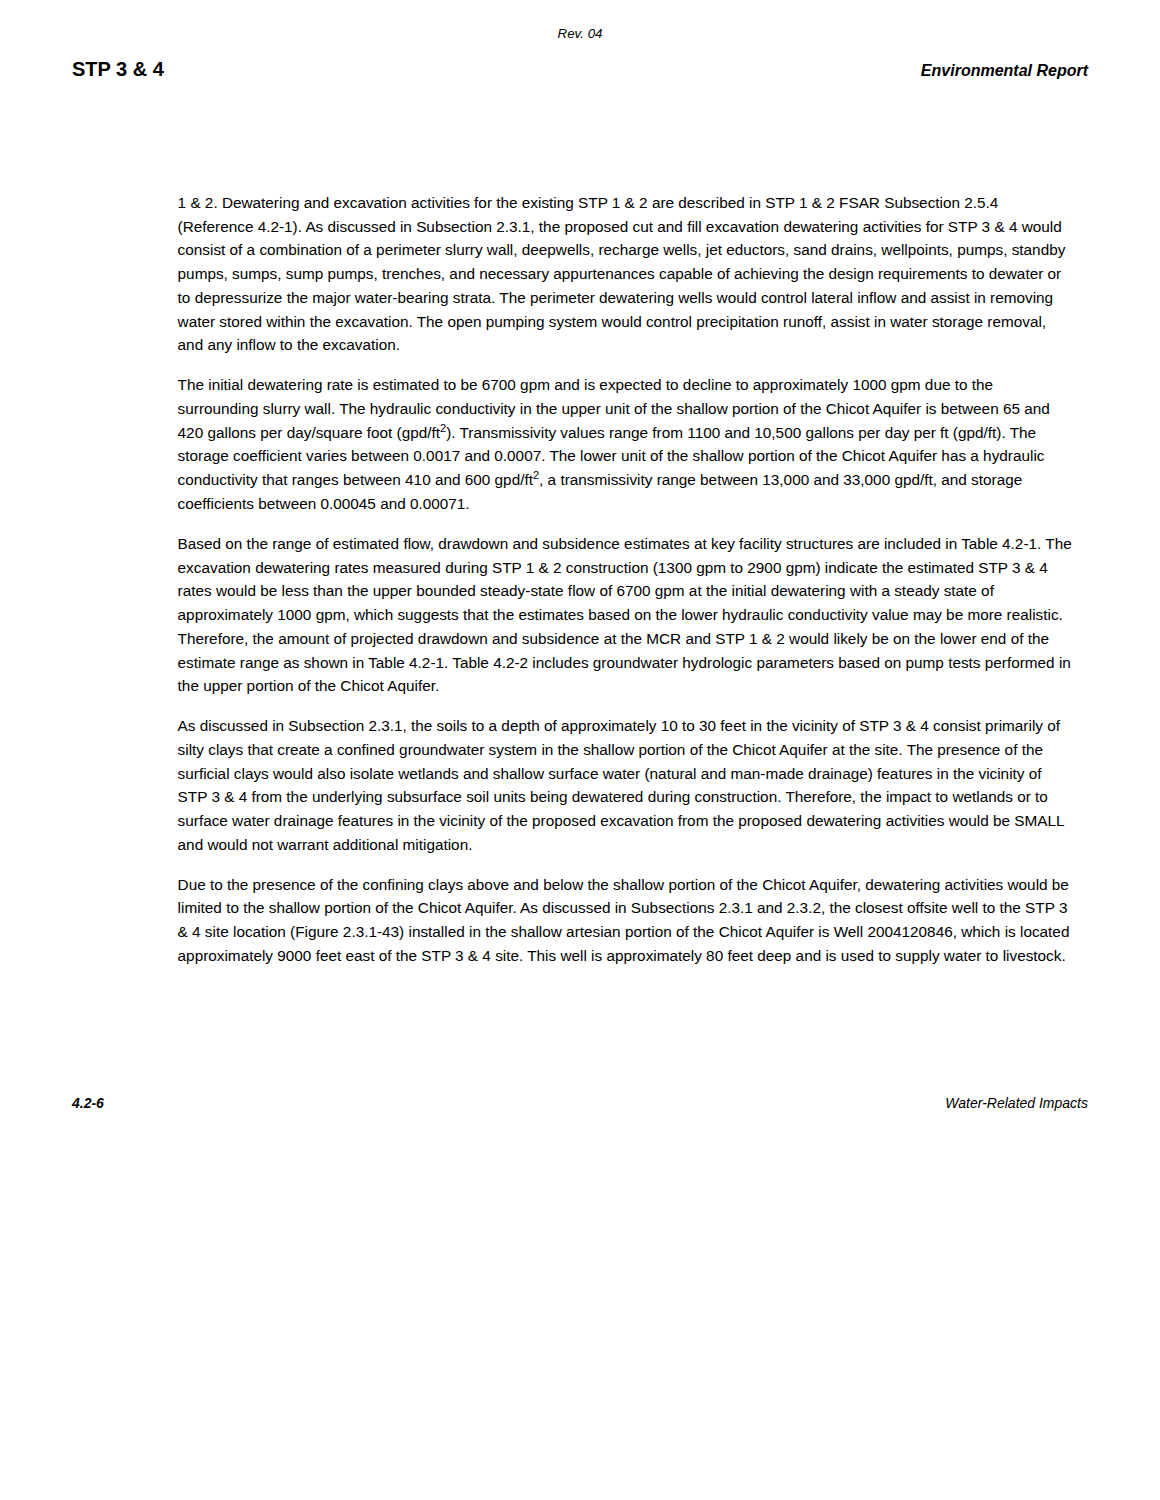Rev. 04
STP 3 & 4
Environmental Report
1 & 2. Dewatering and excavation activities for the existing STP 1 & 2 are described in STP 1 & 2 FSAR Subsection 2.5.4 (Reference 4.2-1). As discussed in Subsection 2.3.1, the proposed cut and fill excavation dewatering activities for STP 3 & 4 would consist of a combination of a perimeter slurry wall, deepwells, recharge wells, jet eductors, sand drains, wellpoints, pumps, standby pumps, sumps, sump pumps, trenches, and necessary appurtenances capable of achieving the design requirements to dewater or to depressurize the major water-bearing strata. The perimeter dewatering wells would control lateral inflow and assist in removing water stored within the excavation. The open pumping system would control precipitation runoff, assist in water storage removal, and any inflow to the excavation.
The initial dewatering rate is estimated to be 6700 gpm and is expected to decline to approximately 1000 gpm due to the surrounding slurry wall. The hydraulic conductivity in the upper unit of the shallow portion of the Chicot Aquifer is between 65 and 420 gallons per day/square foot (gpd/ft2). Transmissivity values range from 1100 and 10,500 gallons per day per ft (gpd/ft). The storage coefficient varies between 0.0017 and 0.0007. The lower unit of the shallow portion of the Chicot Aquifer has a hydraulic conductivity that ranges between 410 and 600 gpd/ft2, a transmissivity range between 13,000 and 33,000 gpd/ft, and storage coefficients between 0.00045 and 0.00071.
Based on the range of estimated flow, drawdown and subsidence estimates at key facility structures are included in Table 4.2-1. The excavation dewatering rates measured during STP 1 & 2 construction (1300 gpm to 2900 gpm) indicate the estimated STP 3 & 4 rates would be less than the upper bounded steady-state flow of 6700 gpm at the initial dewatering with a steady state of approximately 1000 gpm, which suggests that the estimates based on the lower hydraulic conductivity value may be more realistic. Therefore, the amount of projected drawdown and subsidence at the MCR and STP 1 & 2 would likely be on the lower end of the estimate range as shown in Table 4.2-1. Table 4.2-2 includes groundwater hydrologic parameters based on pump tests performed in the upper portion of the Chicot Aquifer.
As discussed in Subsection 2.3.1, the soils to a depth of approximately 10 to 30 feet in the vicinity of STP 3 & 4 consist primarily of silty clays that create a confined groundwater system in the shallow portion of the Chicot Aquifer at the site. The presence of the surficial clays would also isolate wetlands and shallow surface water (natural and man-made drainage) features in the vicinity of STP 3 & 4 from the underlying subsurface soil units being dewatered during construction. Therefore, the impact to wetlands or to surface water drainage features in the vicinity of the proposed excavation from the proposed dewatering activities would be SMALL and would not warrant additional mitigation.
Due to the presence of the confining clays above and below the shallow portion of the Chicot Aquifer, dewatering activities would be limited to the shallow portion of the Chicot Aquifer. As discussed in Subsections 2.3.1 and 2.3.2, the closest offsite well to the STP 3 & 4 site location (Figure 2.3.1-43) installed in the shallow artesian portion of the Chicot Aquifer is Well 2004120846, which is located approximately 9000 feet east of the STP 3 & 4 site. This well is approximately 80 feet deep and is used to supply water to livestock.
4.2-6
Water-Related Impacts